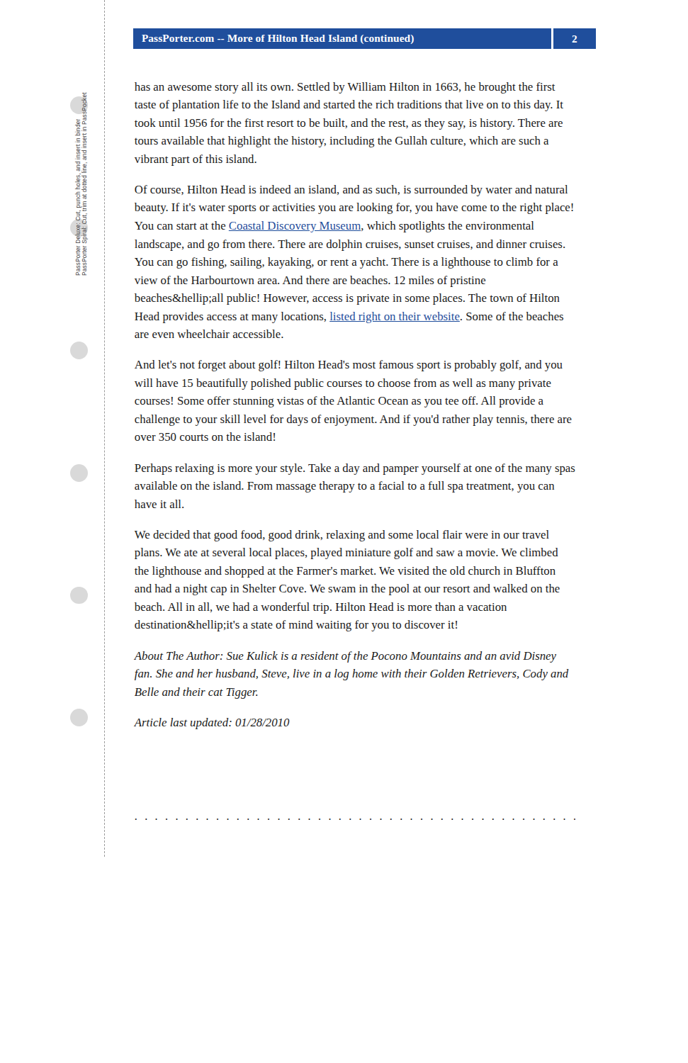PassPorter Deluxe: Cut, punch holes, and insert in binder PassPorter Spiral: Cut, trim at dotted line, and insert in PassPocket
PassPorter.com -- More of Hilton Head Island (continued)
2
has an awesome story all its own. Settled by William Hilton in 1663, he brought the first taste of plantation life to the Island and started the rich traditions that live on to this day. It took until 1956 for the first resort to be built, and the rest, as they say, is history. There are tours available that highlight the history, including the Gullah culture, which are such a vibrant part of this island.
Of course, Hilton Head is indeed an island, and as such, is surrounded by water and natural beauty. If it's water sports or activities you are looking for, you have come to the right place! You can start at the Coastal Discovery Museum, which spotlights the environmental landscape, and go from there. There are dolphin cruises, sunset cruises, and dinner cruises. You can go fishing, sailing, kayaking, or rent a yacht. There is a lighthouse to climb for a view of the Harbourtown area. And there are beaches. 12 miles of pristine beaches&hellip;all public! However, access is private in some places. The town of Hilton Head provides access at many locations, listed right on their website. Some of the beaches are even wheelchair accessible.
And let's not forget about golf! Hilton Head's most famous sport is probably golf, and you will have 15 beautifully polished public courses to choose from as well as many private courses! Some offer stunning vistas of the Atlantic Ocean as you tee off. All provide a challenge to your skill level for days of enjoyment. And if you'd rather play tennis, there are over 350 courts on the island!
Perhaps relaxing is more your style. Take a day and pamper yourself at one of the many spas available on the island. From massage therapy to a facial to a full spa treatment, you can have it all.
We decided that good food, good drink, relaxing and some local flair were in our travel plans. We ate at several local places, played miniature golf and saw a movie. We climbed the lighthouse and shopped at the Farmer's market. We visited the old church in Bluffton and had a night cap in Shelter Cove. We swam in the pool at our resort and walked on the beach. All in all, we had a wonderful trip. Hilton Head is more than a vacation destination&hellip;it's a state of mind waiting for you to discover it!
About The Author: Sue Kulick is a resident of the Pocono Mountains and an avid Disney fan. She and her husband, Steve, live in a log home with their Golden Retrievers, Cody and Belle and their cat Tigger.
Article last updated: 01/28/2010
. . . . . . . . . . . . . . . . . . . . . . . . . . . . . . . . . . . . . . . . . . . . . . . . . . . . . . . . . . . . . .